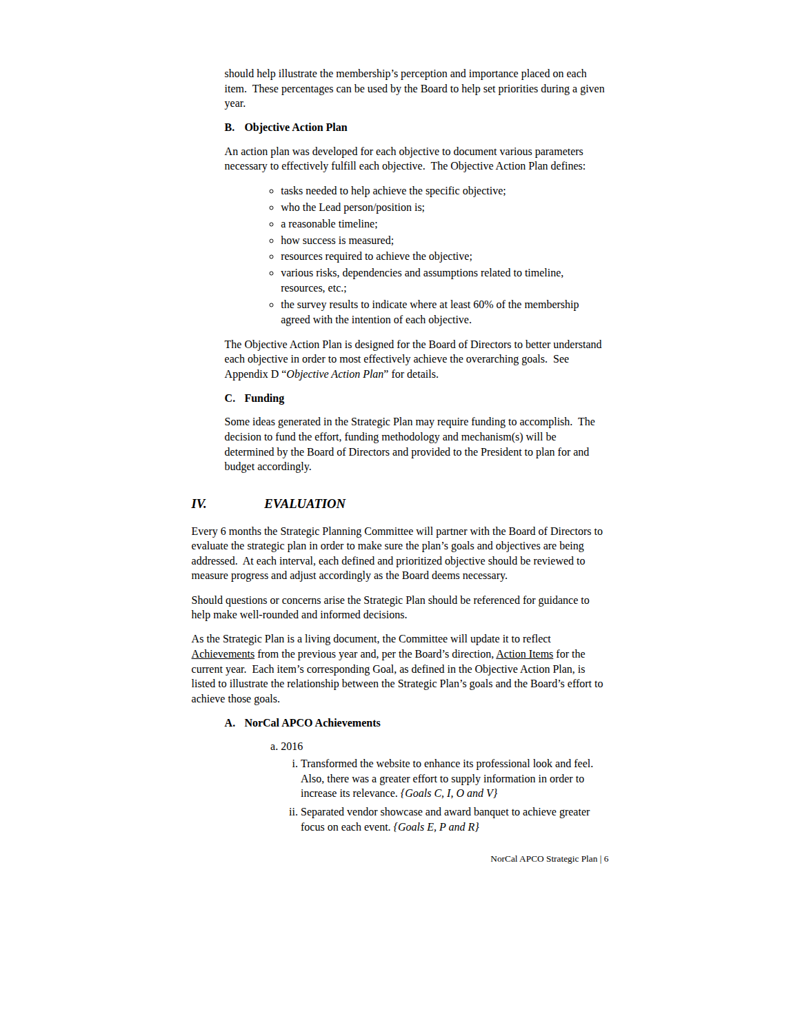should help illustrate the membership’s perception and importance placed on each item. These percentages can be used by the Board to help set priorities during a given year.
B. Objective Action Plan
An action plan was developed for each objective to document various parameters necessary to effectively fulfill each objective. The Objective Action Plan defines:
tasks needed to help achieve the specific objective;
who the Lead person/position is;
a reasonable timeline;
how success is measured;
resources required to achieve the objective;
various risks, dependencies and assumptions related to timeline, resources, etc.;
the survey results to indicate where at least 60% of the membership agreed with the intention of each objective.
The Objective Action Plan is designed for the Board of Directors to better understand each objective in order to most effectively achieve the overarching goals. See Appendix D “Objective Action Plan” for details.
C. Funding
Some ideas generated in the Strategic Plan may require funding to accomplish. The decision to fund the effort, funding methodology and mechanism(s) will be determined by the Board of Directors and provided to the President to plan for and budget accordingly.
IV. EVALUATION
Every 6 months the Strategic Planning Committee will partner with the Board of Directors to evaluate the strategic plan in order to make sure the plan’s goals and objectives are being addressed. At each interval, each defined and prioritized objective should be reviewed to measure progress and adjust accordingly as the Board deems necessary.
Should questions or concerns arise the Strategic Plan should be referenced for guidance to help make well-rounded and informed decisions.
As the Strategic Plan is a living document, the Committee will update it to reflect Achievements from the previous year and, per the Board’s direction, Action Items for the current year. Each item’s corresponding Goal, as defined in the Objective Action Plan, is listed to illustrate the relationship between the Strategic Plan’s goals and the Board’s effort to achieve those goals.
A. NorCal APCO Achievements
2016
Transformed the website to enhance its professional look and feel. Also, there was a greater effort to supply information in order to increase its relevance. {Goals C, I, O and V}
Separated vendor showcase and award banquet to achieve greater focus on each event. {Goals E, P and R}
NorCal APCO Strategic Plan | 6